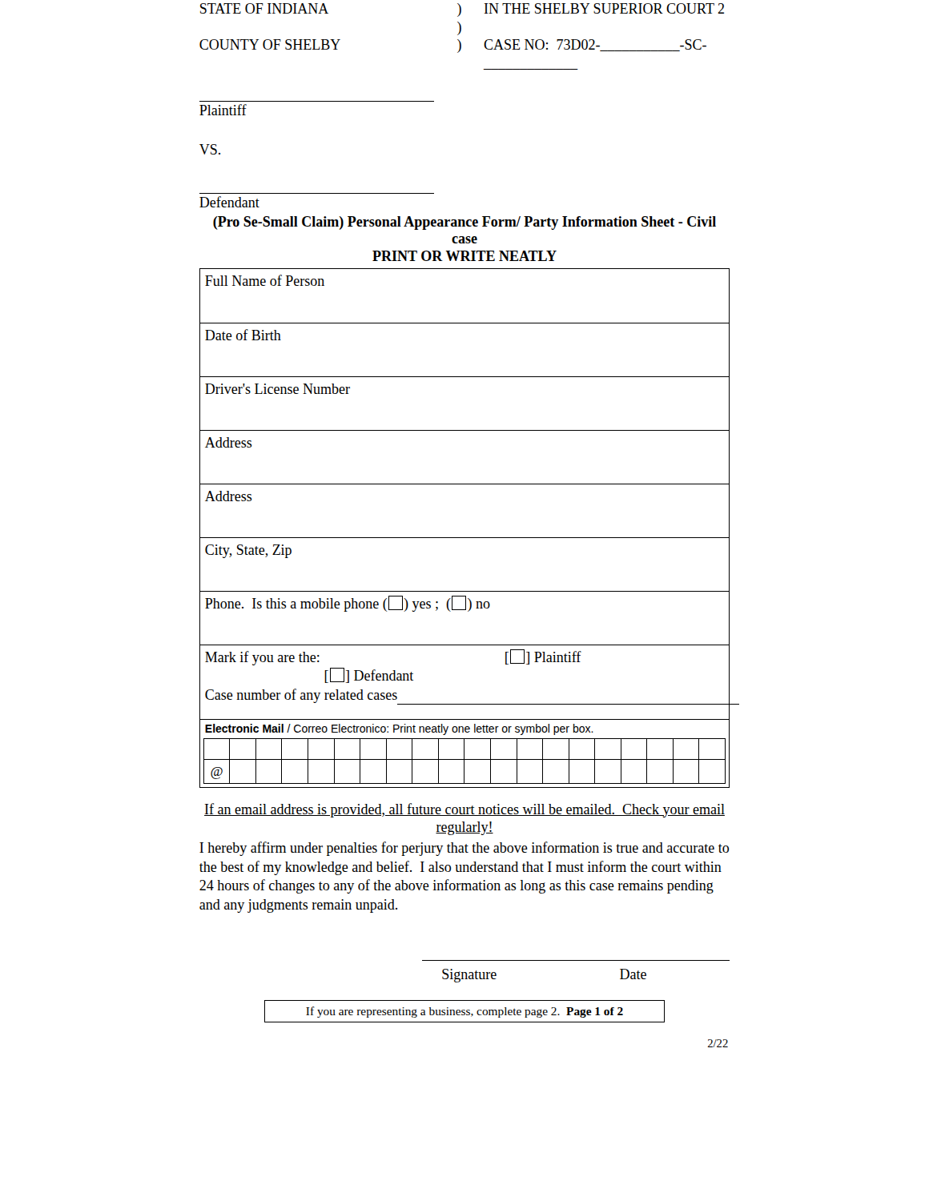| STATE OF INDIANA | ) | IN THE SHELBY SUPERIOR COURT 2 |
| | ) | |
| COUNTY OF SHELBY | ) | CASE NO: 73D02-___________-SC-_____________ |
Plaintiff
VS.
Defendant
(Pro Se-Small Claim) Personal Appearance Form/ Party Information Sheet - Civil case PRINT OR WRITE NEATLY
| Full Name of Person |
| Date of Birth |
| Driver's License Number |
| Address |
| Address |
| City, State, Zip |
| Phone. Is this a mobile phone ( ) yes ; ( ) no |
| Mark if you are the: [ ] Plaintiff [ ] Defendant Case number of any related cases |
| Electronic Mail / Correo Electronico: Print neatly one letter or symbol per box. / @ / / / / / / / / / / / / / / / / / / / / |
If an email address is provided, all future court notices will be emailed. Check your email regularly!
I hereby affirm under penalties for perjury that the above information is true and accurate to the best of my knowledge and belief. I also understand that I must inform the court within 24 hours of changes to any of the above information as long as this case remains pending and any judgments remain unpaid.
Signature Date
If you are representing a business, complete page 2. Page 1 of 2
2/22